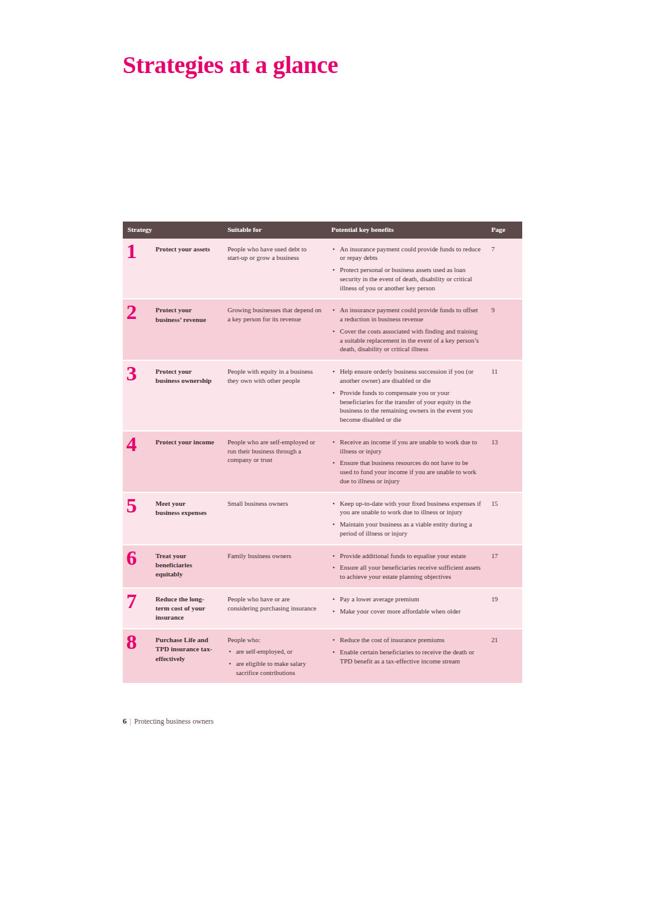Strategies at a glance
| Strategy | Suitable for | Potential key benefits | Page |
| --- | --- | --- | --- |
| 1 | Protect your assets | People who have used debt to start-up or grow a business | An insurance payment could provide funds to reduce or repay debts Protect personal or business assets used as loan security in the event of death, disability or critical illness of you or another key person | 7 |
| 2 | Protect your business’ revenue | Growing businesses that depend on a key person for its revenue | An insurance payment could provide funds to offset a reduction in business revenue Cover the costs associated with finding and training a suitable replacement in the event of a key person’s death, disability or critical illness | 9 |
| 3 | Protect your business ownership | People with equity in a business they own with other people | Help ensure orderly business succession if you (or another owner) are disabled or die Provide funds to compensate you or your beneficiaries for the transfer of your equity in the business to the remaining owners in the event you become disabled or die | 11 |
| 4 | Protect your income | People who are self-employed or run their business through a company or trust | Receive an income if you are unable to work due to illness or injury Ensure that business resources do not have to be used to fund your income if you are unable to work due to illness or injury | 13 |
| 5 | Meet your business expenses | Small business owners | Keep up-to-date with your fixed business expenses if you are unable to work due to illness or injury Maintain your business as a viable entity during a period of illness or injury | 15 |
| 6 | Treat your beneficiaries equitably | Family business owners | Provide additional funds to equalise your estate Ensure all your beneficiaries receive sufficient assets to achieve your estate planning objectives | 17 |
| 7 | Reduce the long-term cost of your insurance | People who have or are considering purchasing insurance | Pay a lower average premium Make your cover more affordable when older | 19 |
| 8 | Purchase Life and TPD insurance tax-effectively | People who: are self-employed, or are eligible to make salary sacrifice contributions | Reduce the cost of insurance premiums Enable certain beneficiaries to receive the death or TPD benefit as a tax-effective income stream | 21 |
6|Protecting business owners